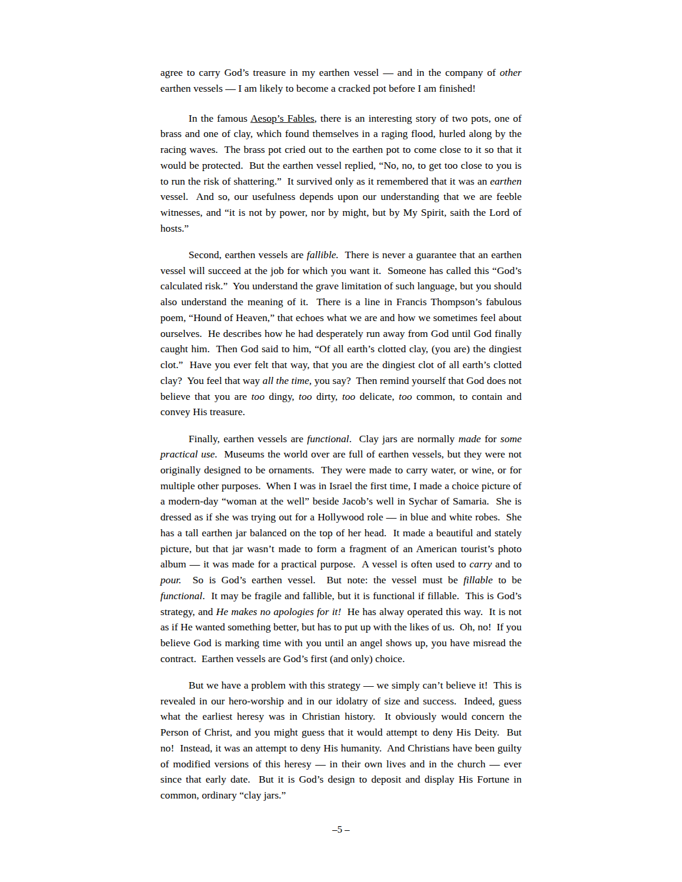agree to carry God’s treasure in my earthen vessel — and in the company of other earthen vessels — I am likely to become a cracked pot before I am finished!
In the famous Aesop’s Fables, there is an interesting story of two pots, one of brass and one of clay, which found themselves in a raging flood, hurled along by the racing waves. The brass pot cried out to the earthen pot to come close to it so that it would be protected. But the earthen vessel replied, “No, no, to get too close to you is to run the risk of shattering.” It survived only as it remembered that it was an earthen vessel. And so, our usefulness depends upon our understanding that we are feeble witnesses, and “it is not by power, nor by might, but by My Spirit, saith the Lord of hosts.”
Second, earthen vessels are fallible. There is never a guarantee that an earthen vessel will succeed at the job for which you want it. Someone has called this “God’s calculated risk.” You understand the grave limitation of such language, but you should also understand the meaning of it. There is a line in Francis Thompson’s fabulous poem, “Hound of Heaven,” that echoes what we are and how we sometimes feel about ourselves. He describes how he had desperately run away from God until God finally caught him. Then God said to him, “Of all earth’s clotted clay, (you are) the dingiest clot.” Have you ever felt that way, that you are the dingiest clot of all earth’s clotted clay? You feel that way all the time, you say? Then remind yourself that God does not believe that you are too dingy, too dirty, too delicate, too common, to contain and convey His treasure.
Finally, earthen vessels are functional. Clay jars are normally made for some practical use. Museums the world over are full of earthen vessels, but they were not originally designed to be ornaments. They were made to carry water, or wine, or for multiple other purposes. When I was in Israel the first time, I made a choice picture of a modern-day “woman at the well” beside Jacob’s well in Sychar of Samaria. She is dressed as if she was trying out for a Hollywood role — in blue and white robes. She has a tall earthen jar balanced on the top of her head. It made a beautiful and stately picture, but that jar wasn’t made to form a fragment of an American tourist’s photo album — it was made for a practical purpose. A vessel is often used to carry and to pour. So is God’s earthen vessel. But note: the vessel must be fillable to be functional. It may be fragile and fallible, but it is functional if fillable. This is God’s strategy, and He makes no apologies for it! He has alway operated this way. It is not as if He wanted something better, but has to put up with the likes of us. Oh, no! If you believe God is marking time with you until an angel shows up, you have misread the contract. Earthen vessels are God’s first (and only) choice.
But we have a problem with this strategy — we simply can’t believe it! This is revealed in our hero-worship and in our idolatry of size and success. Indeed, guess what the earliest heresy was in Christian history. It obviously would concern the Person of Christ, and you might guess that it would attempt to deny His Deity. But no! Instead, it was an attempt to deny His humanity. And Christians have been guilty of modified versions of this heresy — in their own lives and in the church — ever since that early date. But it is God’s design to deposit and display His Fortune in common, ordinary “clay jars.”
–5 –